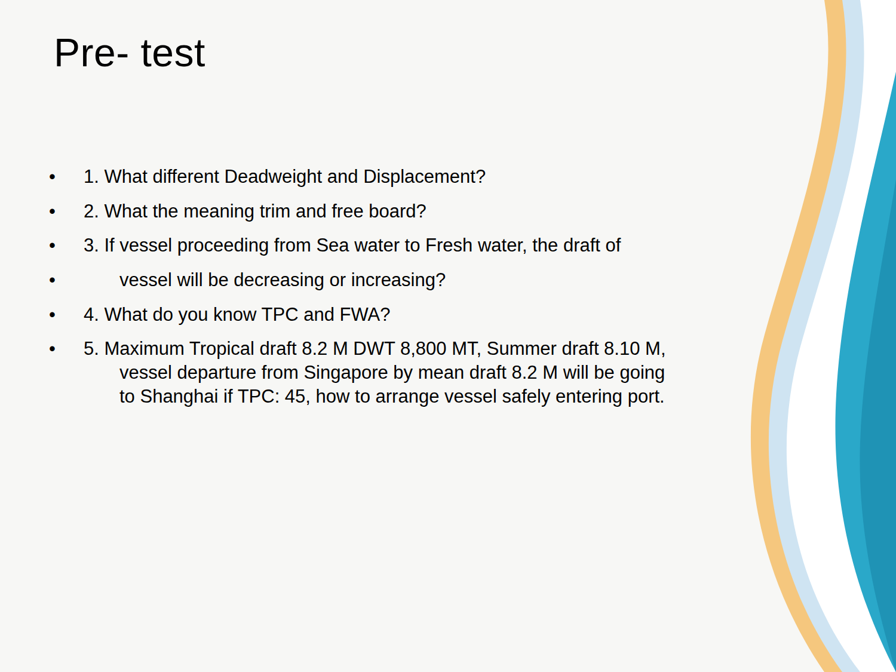Pre- test
1. What different Deadweight and Displacement?
2. What the meaning trim and free board?
3. If vessel proceeding from Sea water to Fresh water, the draft of
vessel will be decreasing or increasing?
4. What do you know TPC and FWA?
5. Maximum Tropical draft 8.2 M DWT 8,800 MT, Summer draft 8.10 M, vessel departure from Singapore by mean draft 8.2 M will be going to Shanghai if TPC: 45, how to arrange vessel safely entering port.